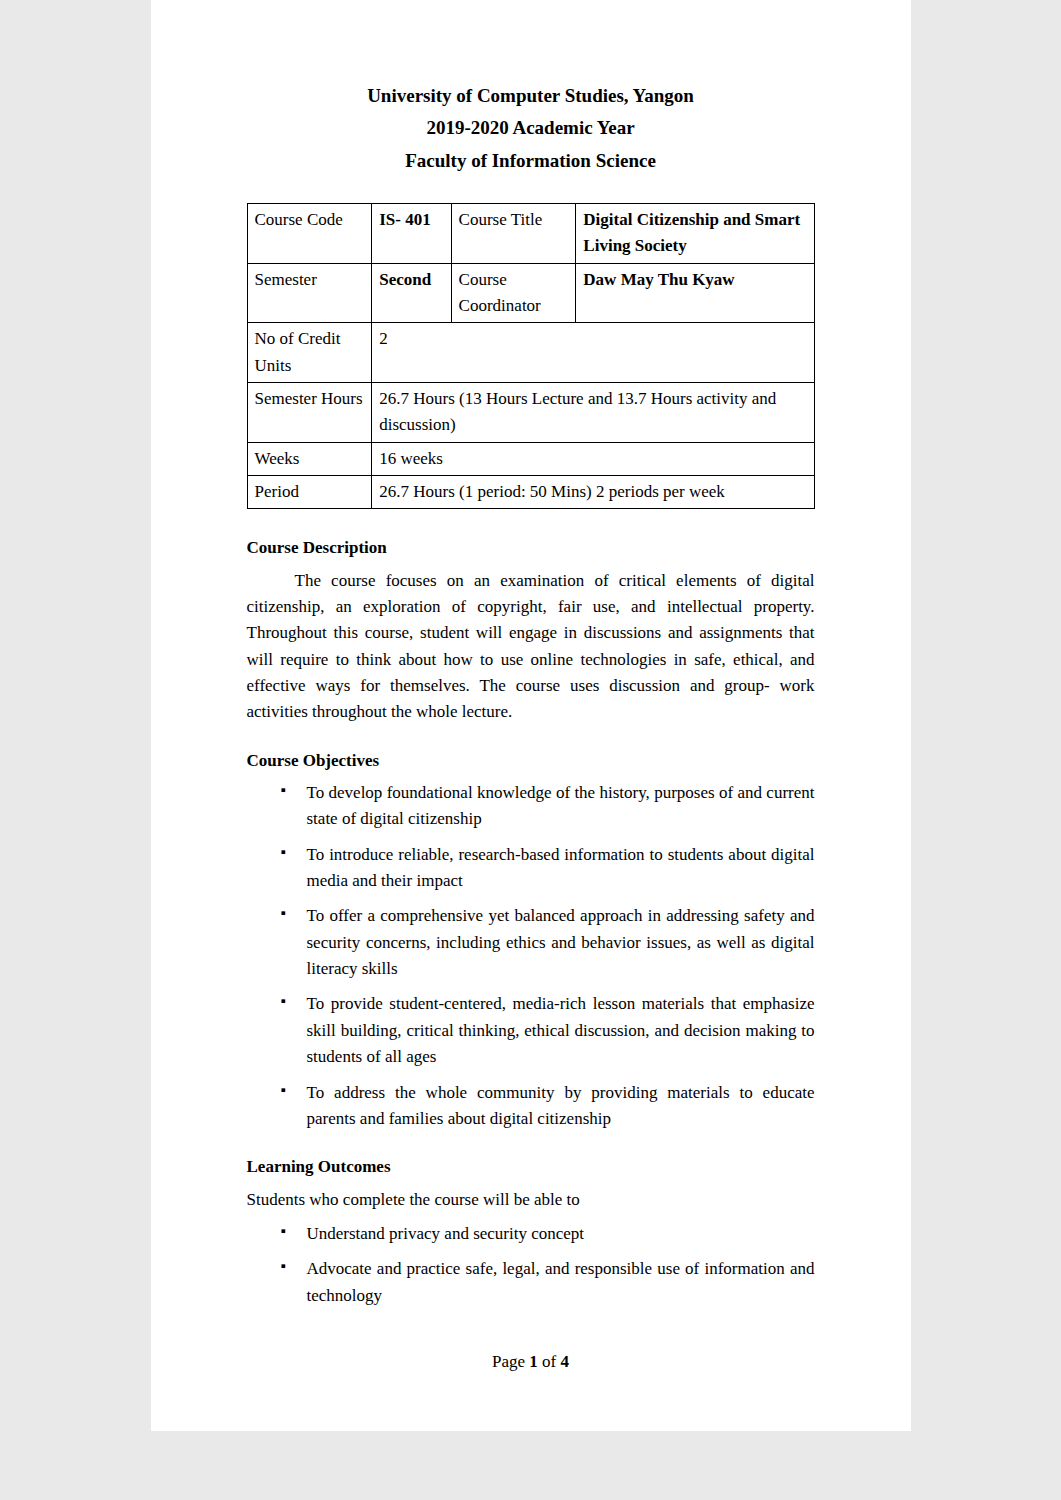University of Computer Studies, Yangon
2019-2020 Academic Year
Faculty of Information Science
| Course Code | IS- 401 | Course Title | Digital Citizenship and Smart Living Society |
| Semester | Second | Course Coordinator | Daw May Thu Kyaw |
| No of Credit Units | 2 |
| Semester Hours | 26.7 Hours (13 Hours Lecture and 13.7 Hours activity and discussion) |
| Weeks | 16 weeks |
| Period | 26.7 Hours (1 period: 50 Mins) 2 periods per week |
Course Description
The course focuses on an examination of critical elements of digital citizenship, an exploration of copyright, fair use, and intellectual property. Throughout this course, student will engage in discussions and assignments that will require to think about how to use online technologies in safe, ethical, and effective ways for themselves. The course uses discussion and group- work activities throughout the whole lecture.
Course Objectives
To develop foundational knowledge of the history, purposes of and current state of digital citizenship
To introduce reliable, research-based information to students about digital media and their impact
To offer a comprehensive yet balanced approach in addressing safety and security concerns, including ethics and behavior issues, as well as digital literacy skills
To provide student-centered, media-rich lesson materials that emphasize skill building, critical thinking, ethical discussion, and decision making to students of all ages
To address the whole community by providing materials to educate parents and families about digital citizenship
Learning Outcomes
Students who complete the course will be able to
Understand privacy and security concept
Advocate and practice safe, legal, and responsible use of information and technology
Page 1 of 4